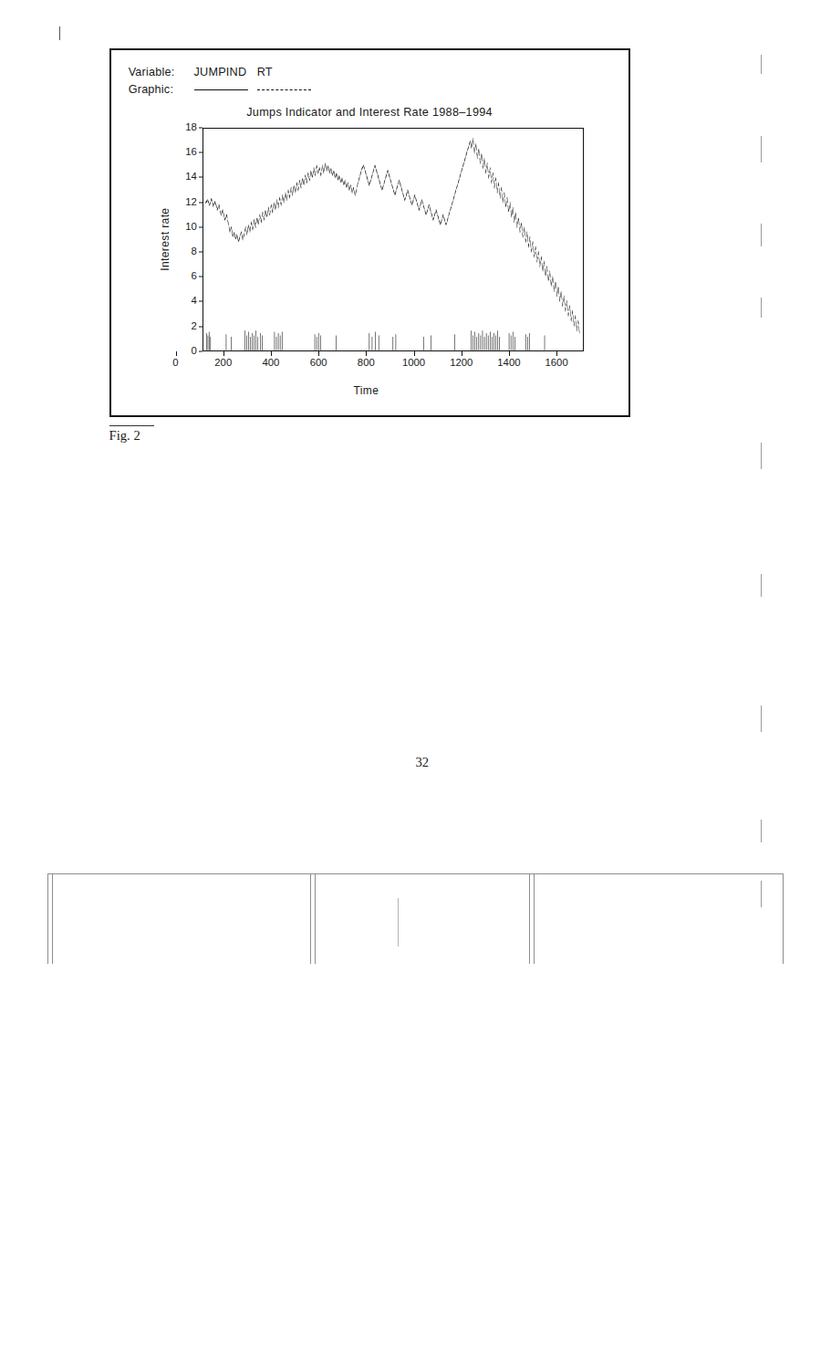| Variable: | JUMPIND | RT |
| Graphic: | | |
Jumps Indicator and Interest Rate 1988–1994
Interest rate
18 16 14 12 10 8 6 4 2 0
0 200 400 600 800 1000 1200 1400 1600
Time
Fig. 2
32